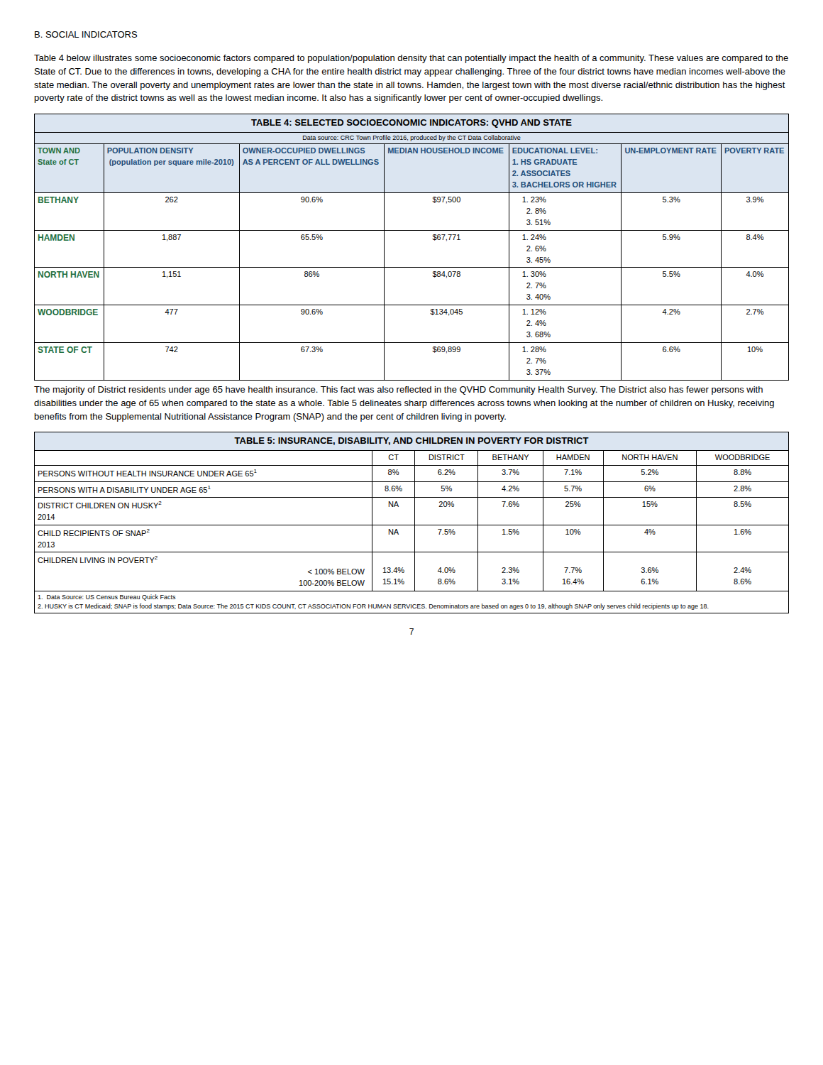B. SOCIAL INDICATORS
Table 4 below illustrates some socioeconomic factors compared to population/population density that can potentially impact the health of a community. These values are compared to the State of CT. Due to the differences in towns, developing a CHA for the entire health district may appear challenging. Three of the four district towns have median incomes well-above the state median. The overall poverty and unemployment rates are lower than the state in all towns. Hamden, the largest town with the most diverse racial/ethnic distribution has the highest poverty rate of the district towns as well as the lowest median income. It also has a significantly lower per cent of owner-occupied dwellings.
| TABLE 4: SELECTED SOCIOECONOMIC INDICATORS: QVHD AND STATE |
| Data source: CRC Town Profile 2016, produced by the CT Data Collaborative |
| TOWN AND State of CT | POPULATION DENSITY (population per square mile-2010) | OWNER-OCCUPIED DWELLINGS AS A PERCENT OF ALL DWELLINGS | MEDIAN HOUSEHOLD INCOME | EDUCATIONAL LEVEL: 1. HS GRADUATE 2. ASSOCIATES 3. BACHELORS OR HIGHER | UN-EMPLOYMENT RATE | POVERTY RATE |
| BETHANY | 262 | 90.6% | $97,500 | 1. 23% 2. 8% 3. 51% | 5.3% | 3.9% |
| HAMDEN | 1,887 | 65.5% | $67,771 | 1. 24% 2. 6% 3. 45% | 5.9% | 8.4% |
| NORTH HAVEN | 1,151 | 86% | $84,078 | 1. 30% 2. 7% 3. 40% | 5.5% | 4.0% |
| WOODBRIDGE | 477 | 90.6% | $134,045 | 1. 12% 2. 4% 3. 68% | 4.2% | 2.7% |
| STATE OF CT | 742 | 67.3% | $69,899 | 1. 28% 2. 7% 3. 37% | 6.6% | 10% |
The majority of District residents under age 65 have health insurance. This fact was also reflected in the QVHD Community Health Survey. The District also has fewer persons with disabilities under the age of 65 when compared to the state as a whole. Table 5 delineates sharp differences across towns when looking at the number of children on Husky, receiving benefits from the Supplemental Nutritional Assistance Program (SNAP) and the per cent of children living in poverty.
| TABLE 5: INSURANCE, DISABILITY, AND CHILDREN IN POVERTY FOR DISTRICT |
| | CT | DISTRICT | BETHANY | HAMDEN | NORTH HAVEN | WOODBRIDGE |
| PERSONS WITHOUT HEALTH INSURANCE UNDER AGE 65 1 | 8% | 6.2% | 3.7% | 7.1% | 5.2% | 8.8% |
| PERSONS WITH A DISABILITY UNDER AGE 65 1 | 8.6% | 5% | 4.2% | 5.7% | 6% | 2.8% |
| DISTRICT CHILDREN ON HUSKY 2 2014 | NA | 20% | 7.6% | 25% | 15% | 8.5% |
| CHILD RECIPIENTS OF SNAP 2 2013 | NA | 7.5% | 1.5% | 10% | 4% | 1.6% |
| CHILDREN LIVING IN POVERTY 2 < 100% BELOW 100-200% BELOW | 13.4% 15.1% | 4.0% 8.6% | 2.3% 3.1% | 7.7% 16.4% | 3.6% 6.1% | 2.4% 8.6% |
| 1. Data Source: US Census Bureau Quick Facts 2. HUSKY is CT Medicaid; SNAP is food stamps; Data Source: The 2015 CT KIDS COUNT, CT ASSOCIATION FOR HUMAN SERVICES. Denominators are based on ages 0 to 19, although SNAP only serves child recipients up to age 18. |
7